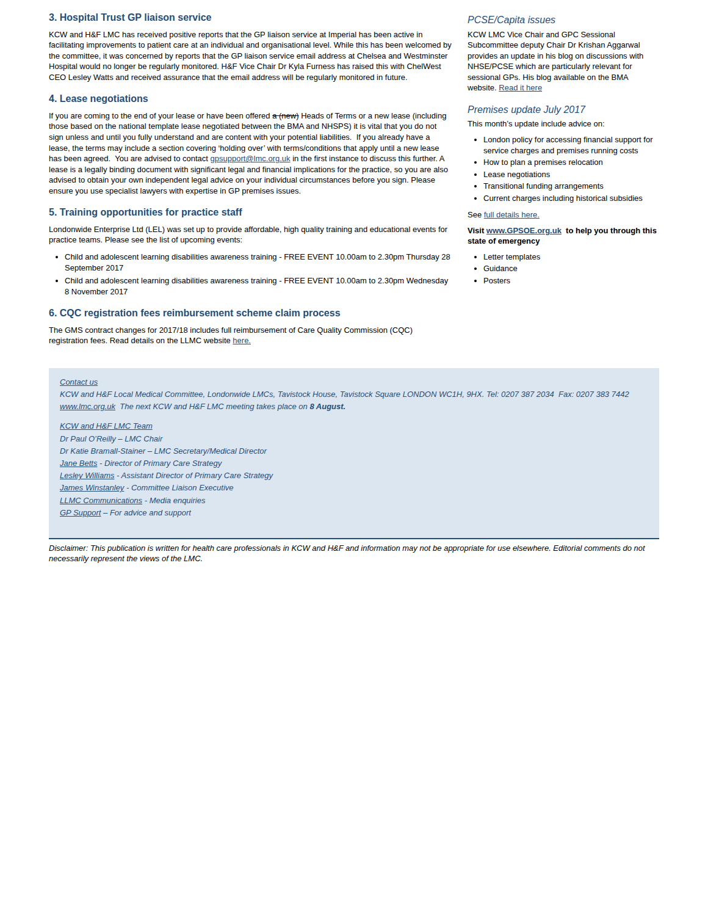3. Hospital Trust GP liaison service
KCW and H&F LMC has received positive reports that the GP liaison service at Imperial has been active in facilitating improvements to patient care at an individual and organisational level. While this has been welcomed by the committee, it was concerned by reports that the GP liaison service email address at Chelsea and Westminster Hospital would no longer be regularly monitored. H&F Vice Chair Dr Kyla Furness has raised this with ChelWest CEO Lesley Watts and received assurance that the email address will be regularly monitored in future.
4. Lease negotiations
If you are coming to the end of your lease or have been offered a (new) Heads of Terms or a new lease (including those based on the national template lease negotiated between the BMA and NHSPS) it is vital that you do not sign unless and until you fully understand and are content with your potential liabilities. If you already have a lease, the terms may include a section covering ‘holding over’ with terms/conditions that apply until a new lease has been agreed. You are advised to contact gpsupport@lmc.org.uk in the first instance to discuss this further. A lease is a legally binding document with significant legal and financial implications for the practice, so you are also advised to obtain your own independent legal advice on your individual circumstances before you sign. Please ensure you use specialist lawyers with expertise in GP premises issues.
5. Training opportunities for practice staff
Londonwide Enterprise Ltd (LEL) was set up to provide affordable, high quality training and educational events for practice teams. Please see the list of upcoming events:
Child and adolescent learning disabilities awareness training - FREE EVENT 10.00am to 2.30pm Thursday 28 September 2017
Child and adolescent learning disabilities awareness training - FREE EVENT 10.00am to 2.30pm Wednesday 8 November 2017
6. CQC registration fees reimbursement scheme claim process
The GMS contract changes for 2017/18 includes full reimbursement of Care Quality Commission (CQC) registration fees. Read details on the LLMC website here.
PCSE/Capita issues
KCW LMC Vice Chair and GPC Sessional Subcommittee deputy Chair Dr Krishan Aggarwal provides an update in his blog on discussions with NHSE/PCSE which are particularly relevant for sessional GPs. His blog available on the BMA website. Read it here
Premises update July 2017
This month’s update include advice on:
London policy for accessing financial support for service charges and premises running costs
How to plan a premises relocation
Lease negotiations
Transitional funding arrangements
Current charges including historical subsidies
See full details here.
Visit www.GPSOE.org.uk to help you through this state of emergency
Letter templates
Guidance
Posters
Contact us
KCW and H&F Local Medical Committee, Londonwide LMCs, Tavistock House, Tavistock Square LONDON WC1H, 9HX. Tel: 0207 387 2034 Fax: 0207 383 7442
www.lmc.org.uk The next KCW and H&F LMC meeting takes place on 8 August.
KCW and H&F LMC Team
Dr Paul O’Reilly – LMC Chair
Dr Katie Bramall-Stainer – LMC Secretary/Medical Director
Jane Betts - Director of Primary Care Strategy
Lesley Williams - Assistant Director of Primary Care Strategy
James Winstanley - Committee Liaison Executive
LLMC Communications - Media enquiries
GP Support – For advice and support
Disclaimer: This publication is written for health care professionals in KCW and H&F and information may not be appropriate for use elsewhere. Editorial comments do not necessarily represent the views of the LMC.